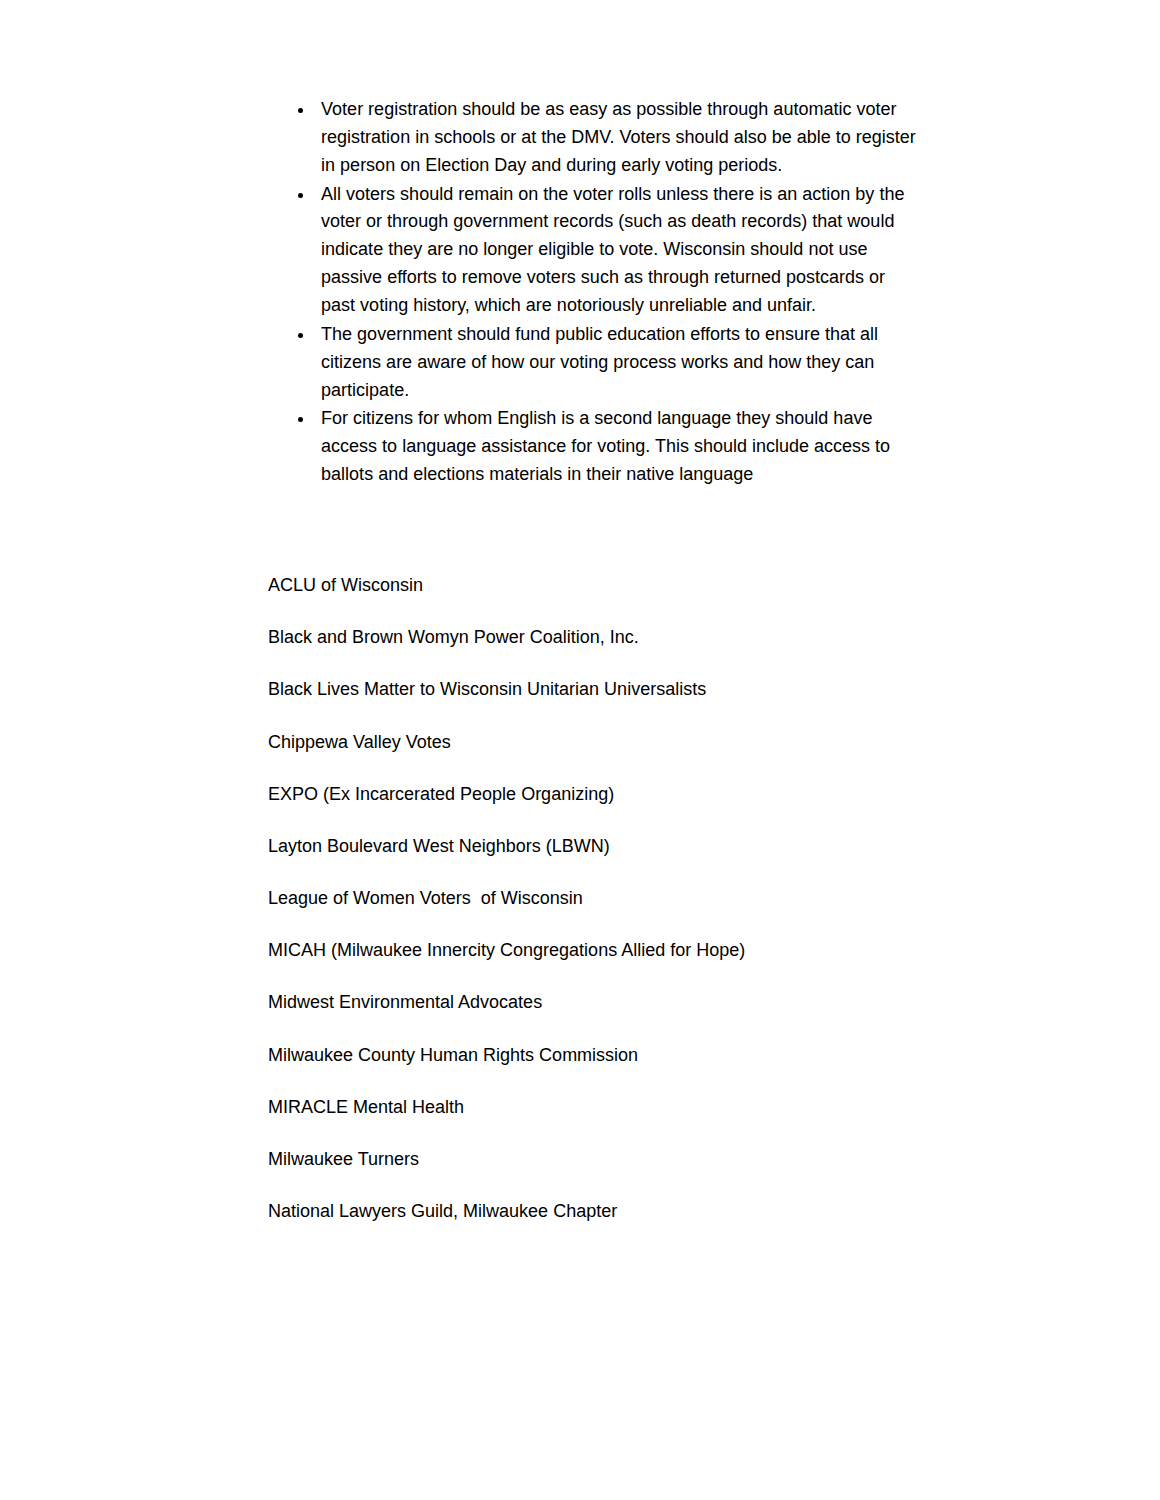Voter registration should be as easy as possible through automatic voter registration in schools or at the DMV. Voters should also be able to register in person on Election Day and during early voting periods.
All voters should remain on the voter rolls unless there is an action by the voter or through government records (such as death records) that would indicate they are no longer eligible to vote. Wisconsin should not use passive efforts to remove voters such as through returned postcards or past voting history, which are notoriously unreliable and unfair.
The government should fund public education efforts to ensure that all citizens are aware of how our voting process works and how they can participate.
For citizens for whom English is a second language they should have access to language assistance for voting. This should include access to ballots and elections materials in their native language
ACLU of Wisconsin
Black and Brown Womyn Power Coalition, Inc.
Black Lives Matter to Wisconsin Unitarian Universalists
Chippewa Valley Votes
EXPO (Ex Incarcerated People Organizing)
Layton Boulevard West Neighbors (LBWN)
League of Women Voters of Wisconsin
MICAH (Milwaukee Innercity Congregations Allied for Hope)
Midwest Environmental Advocates
Milwaukee County Human Rights Commission
MIRACLE Mental Health
Milwaukee Turners
National Lawyers Guild, Milwaukee Chapter